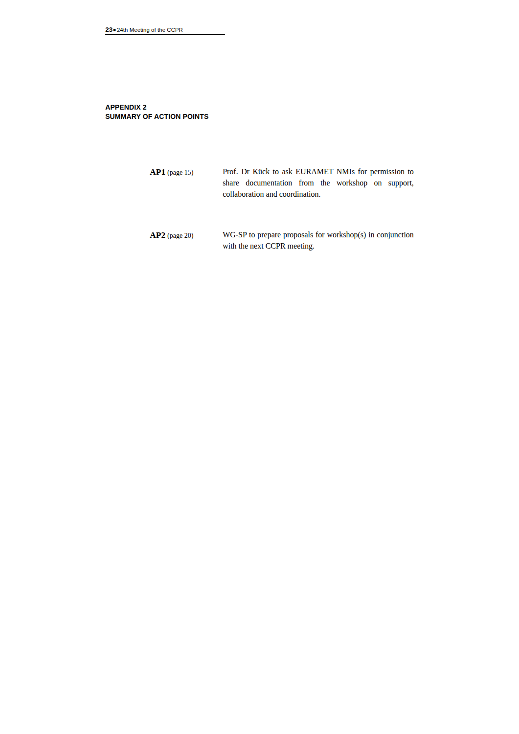23■24th Meeting of the CCPR
APPENDIX 2
SUMMARY OF ACTION POINTS
AP1 (page 15)
Prof. Dr Kück to ask EURAMET NMIs for permission to share documentation from the workshop on support, collaboration and coordination.
AP2 (page 20)
WG-SP to prepare proposals for workshop(s) in conjunction with the next CCPR meeting.